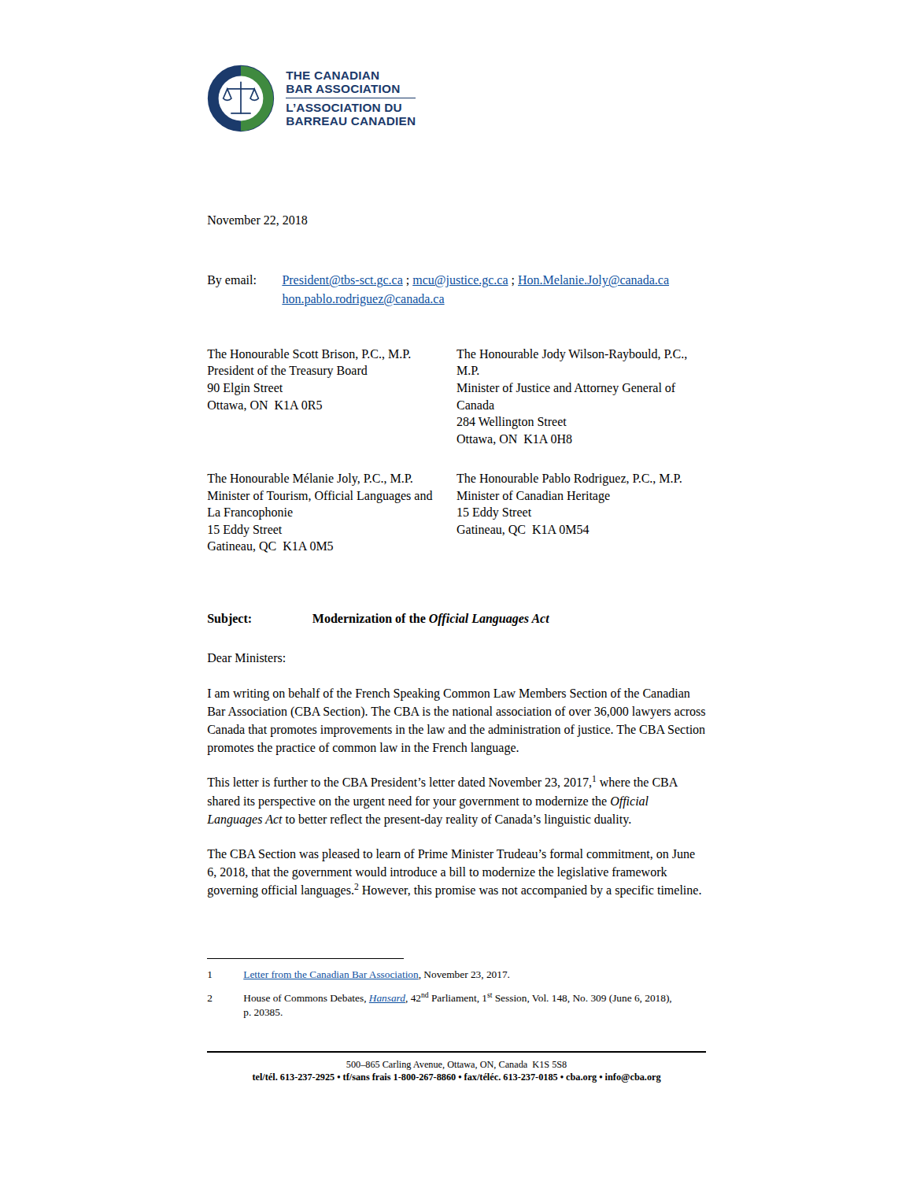THE CANADIAN
BAR ASSOCIATION
L’ASSOCIATION DU
BARREAU CANADIEN
November 22, 2018
By email: President@tbs-sct.gc.ca ; mcu@justice.gc.ca ; Hon.Melanie.Joly@canada.ca
hon.pablo.rodriguez@canada.ca
| The Honourable Scott Brison, P.C., M.P. President of the Treasury Board 90 Elgin Street Ottawa, ON K1A 0R5 | The Honourable Jody Wilson-Raybould, P.C., M.P. Minister of Justice and Attorney General of Canada 284 Wellington Street Ottawa, ON K1A 0H8 |
| The Honourable Mélanie Joly, P.C., M.P. Minister of Tourism, Official Languages and La Francophonie 15 Eddy Street Gatineau, QC K1A 0M5 | The Honourable Pablo Rodriguez, P.C., M.P. Minister of Canadian Heritage 15 Eddy Street Gatineau, QC K1A 0M54 |
Subject: Modernization of the Official Languages Act
Dear Ministers:
I am writing on behalf of the French Speaking Common Law Members Section of the Canadian Bar Association (CBA Section). The CBA is the national association of over 36,000 lawyers across Canada that promotes improvements in the law and the administration of justice. The CBA Section promotes the practice of common law in the French language.
This letter is further to the CBA President’s letter dated November 23, 2017,1 where the CBA shared its perspective on the urgent need for your government to modernize the Official Languages Act to better reflect the present-day reality of Canada’s linguistic duality.
The CBA Section was pleased to learn of Prime Minister Trudeau’s formal commitment, on June 6, 2018, that the government would introduce a bill to modernize the legislative framework governing official languages.2 However, this promise was not accompanied by a specific timeline.
1
Letter from the Canadian Bar Association, November 23, 2017.
2
House of Commons Debates, Hansard, 42nd Parliament, 1st Session, Vol. 148, No. 309 (June 6, 2018),
p. 20385.
500–865 Carling Avenue, Ottawa, ON, Canada K1S 5S8
tel/tél. 613-237-2925 • tf/sans frais 1-800-267-8860 • fax/téléc. 613-237-0185 • cba.org • info@cba.org